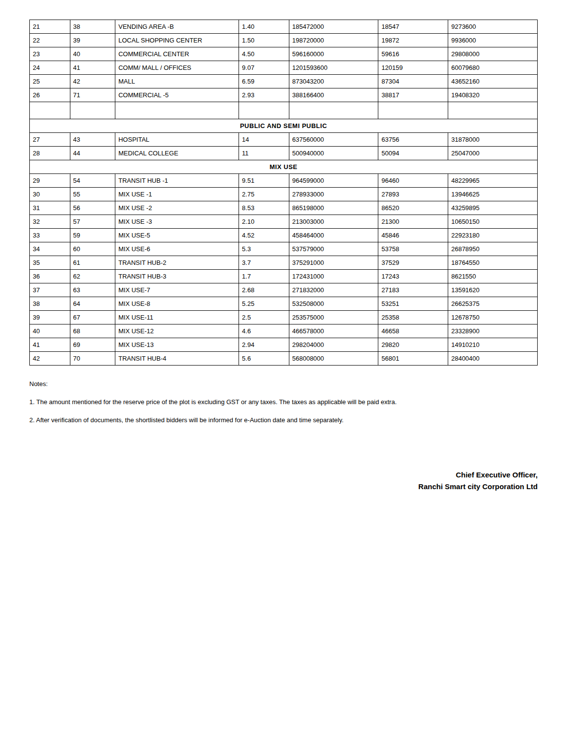| 21 | 38 | VENDING AREA -B | 1.40 | 185472000 | 18547 | 9273600 |
| 22 | 39 | LOCAL SHOPPING CENTER | 1.50 | 198720000 | 19872 | 9936000 |
| 23 | 40 | COMMERCIAL CENTER | 4.50 | 596160000 | 59616 | 29808000 |
| 24 | 41 | COMM/ MALL / OFFICES | 9.07 | 1201593600 | 120159 | 60079680 |
| 25 | 42 | MALL | 6.59 | 873043200 | 87304 | 43652160 |
| 26 | 71 | COMMERCIAL -5 | 2.93 | 388166400 | 38817 | 19408320 |
| PUBLIC AND SEMI PUBLIC |
| 27 | 43 | HOSPITAL | 14 | 637560000 | 63756 | 31878000 |
| 28 | 44 | MEDICAL COLLEGE | 11 | 500940000 | 50094 | 25047000 |
| MIX USE |
| 29 | 54 | TRANSIT HUB -1 | 9.51 | 964599000 | 96460 | 48229965 |
| 30 | 55 | MIX USE -1 | 2.75 | 278933000 | 27893 | 13946625 |
| 31 | 56 | MIX USE -2 | 8.53 | 865198000 | 86520 | 43259895 |
| 32 | 57 | MIX USE -3 | 2.10 | 213003000 | 21300 | 10650150 |
| 33 | 59 | MIX USE-5 | 4.52 | 458464000 | 45846 | 22923180 |
| 34 | 60 | MIX USE-6 | 5.3 | 537579000 | 53758 | 26878950 |
| 35 | 61 | TRANSIT HUB-2 | 3.7 | 375291000 | 37529 | 18764550 |
| 36 | 62 | TRANSIT HUB-3 | 1.7 | 172431000 | 17243 | 8621550 |
| 37 | 63 | MIX USE-7 | 2.68 | 271832000 | 27183 | 13591620 |
| 38 | 64 | MIX USE-8 | 5.25 | 532508000 | 53251 | 26625375 |
| 39 | 67 | MIX USE-11 | 2.5 | 253575000 | 25358 | 12678750 |
| 40 | 68 | MIX USE-12 | 4.6 | 466578000 | 46658 | 23328900 |
| 41 | 69 | MIX USE-13 | 2.94 | 298204000 | 29820 | 14910210 |
| 42 | 70 | TRANSIT HUB-4 | 5.6 | 568008000 | 56801 | 28400400 |
Notes:
1. The amount mentioned for the reserve price of the plot is excluding GST or any taxes. The taxes as applicable will be paid extra.
2. After verification of documents, the shortlisted bidders will be informed for e-Auction date and time separately.
Chief Executive Officer,
Ranchi Smart city Corporation Ltd